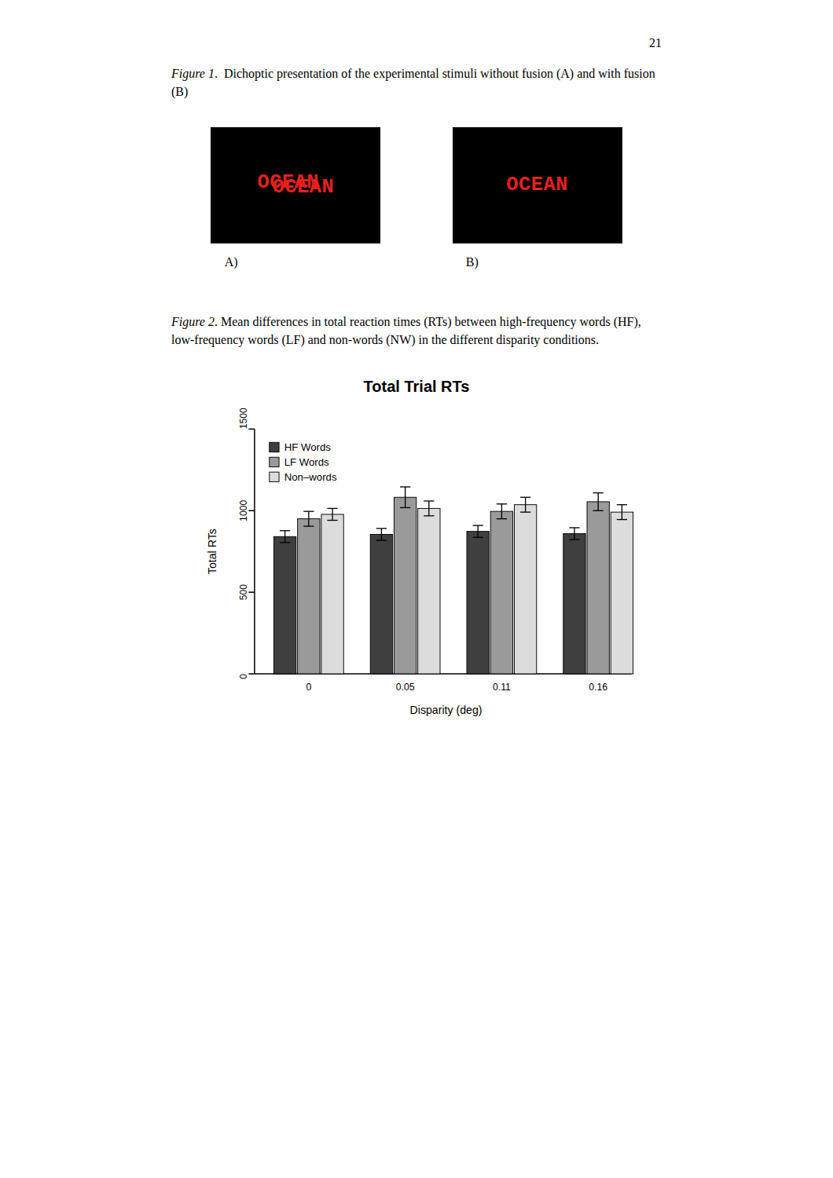21
Figure 1. Dichoptic presentation of the experimental stimuli without fusion (A) and with fusion (B)
OCEAN OCEAN
A)
OCEAN
B)
Figure 2. Mean differences in total reaction times (RTs) between high-frequency words (HF), low-frequency words (LF) and non-words (NW) in the different disparity conditions.
Total Trial RTs
0 500 1000 1500 Total RTs HF Words LF Words Non–words 0 0.05 0.11 0.16 Disparity (deg)